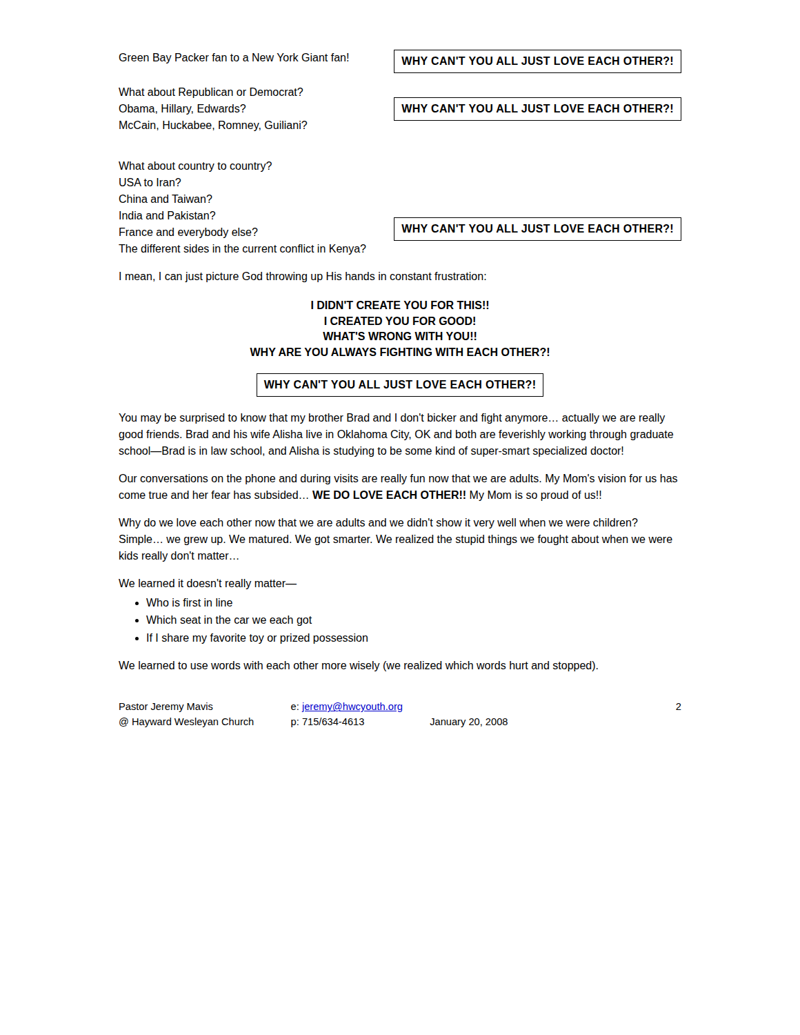Green Bay Packer fan to a New York Giant fan!
WHY CAN'T YOU ALL JUST LOVE EACH OTHER?!
What about Republican or Democrat?
Obama, Hillary, Edwards?
McCain, Huckabee, Romney, Guiliani?
WHY CAN'T YOU ALL JUST LOVE EACH OTHER?!
What about country to country?
USA to Iran?
China and Taiwan?
India and Pakistan?
France and everybody else?
The different sides in the current conflict in Kenya?
WHY CAN'T YOU ALL JUST LOVE EACH OTHER?!
I mean, I can just picture God throwing up His hands in constant frustration:
I DIDN'T CREATE YOU FOR THIS!!
I CREATED YOU FOR GOOD!
WHAT'S WRONG WITH YOU!!
WHY ARE YOU ALWAYS FIGHTING WITH EACH OTHER?!
WHY CAN'T YOU ALL JUST LOVE EACH OTHER?!
You may be surprised to know that my brother Brad and I don't bicker and fight anymore… actually we are really good friends. Brad and his wife Alisha live in Oklahoma City, OK and both are feverishly working through graduate school—Brad is in law school, and Alisha is studying to be some kind of super-smart specialized doctor!
Our conversations on the phone and during visits are really fun now that we are adults. My Mom's vision for us has come true and her fear has subsided… WE DO LOVE EACH OTHER!! My Mom is so proud of us!!
Why do we love each other now that we are adults and we didn't show it very well when we were children? Simple… we grew up. We matured. We got smarter. We realized the stupid things we fought about when we were kids really don't matter…
We learned it doesn't really matter—
Who is first in line
Which seat in the car we each got
If I share my favorite toy or prized possession
We learned to use words with each other more wisely (we realized which words hurt and stopped).
Pastor Jeremy Mavis
@ Hayward Wesleyan Church
e: jeremy@hwcyouth.org
p: 715/634-4613
January 20, 2008
2